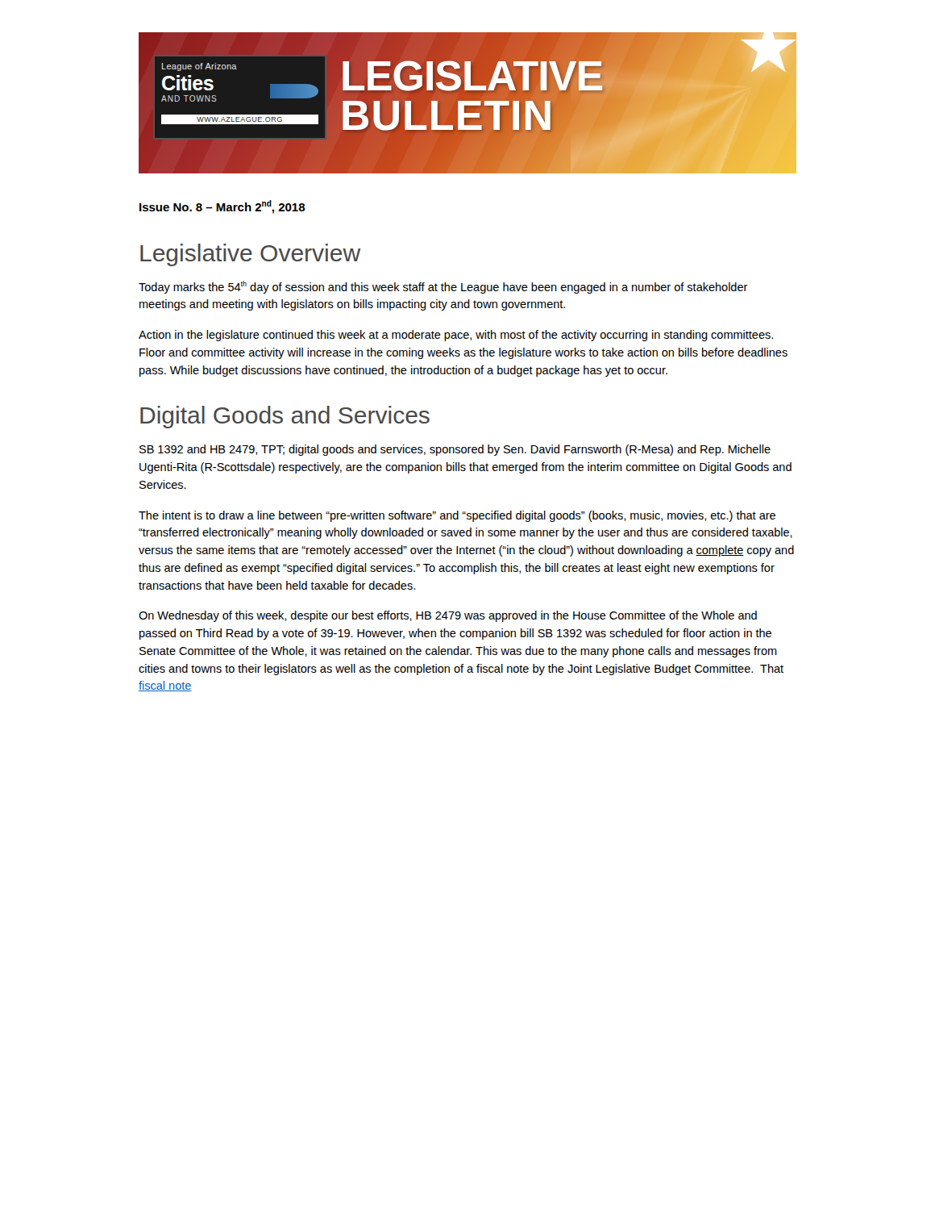League of Arizona
Cities
AND TOWNS
WWW.AZLEAGUE.ORG
LEGISLATIVEBULLETIN
Issue No. 8 – March 2nd, 2018
Legislative Overview
Today marks the 54th day of session and this week staff at the League have been engaged in a number of stakeholder meetings and meeting with legislators on bills impacting city and town government.
Action in the legislature continued this week at a moderate pace, with most of the activity occurring in standing committees. Floor and committee activity will increase in the coming weeks as the legislature works to take action on bills before deadlines pass. While budget discussions have continued, the introduction of a budget package has yet to occur.
Digital Goods and Services
SB 1392 and HB 2479, TPT; digital goods and services, sponsored by Sen. David Farnsworth (R-Mesa) and Rep. Michelle Ugenti-Rita (R-Scottsdale) respectively, are the companion bills that emerged from the interim committee on Digital Goods and Services.
The intent is to draw a line between “pre-written software” and “specified digital goods” (books, music, movies, etc.) that are “transferred electronically” meaning wholly downloaded or saved in some manner by the user and thus are considered taxable, versus the same items that are “remotely accessed” over the Internet (“in the cloud”) without downloading a complete copy and thus are defined as exempt “specified digital services.” To accomplish this, the bill creates at least eight new exemptions for transactions that have been held taxable for decades.
On Wednesday of this week, despite our best efforts, HB 2479 was approved in the House Committee of the Whole and passed on Third Read by a vote of 39-19. However, when the companion bill SB 1392 was scheduled for floor action in the Senate Committee of the Whole, it was retained on the calendar. This was due to the many phone calls and messages from cities and towns to their legislators as well as the completion of a fiscal note by the Joint Legislative Budget Committee. That fiscal note